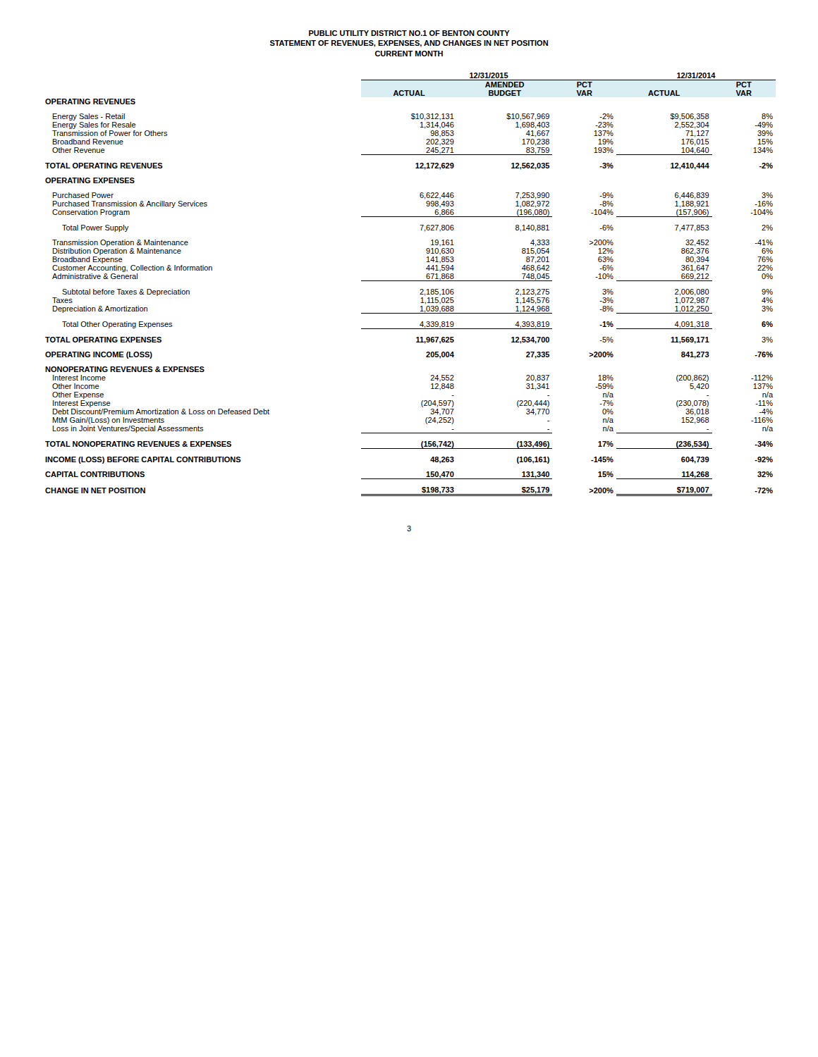PUBLIC UTILITY DISTRICT NO.1 OF BENTON COUNTY
STATEMENT OF REVENUES, EXPENSES, AND CHANGES IN NET POSITION
CURRENT MONTH
| | 12/31/2015 | 12/31/2014 |
| --- | --- | --- |
| | ACTUAL | AMENDED BUDGET | PCT VAR | ACTUAL | PCT VAR |
| OPERATING REVENUES | |
| Energy Sales - Retail | $10,312,131 | $10,567,969 | -2% | $9,506,358 | 8% |
| Energy Sales for Resale | 1,314,046 | 1,698,403 | -23% | 2,552,304 | -49% |
| Transmission of Power for Others | 98,853 | 41,667 | 137% | 71,127 | 39% |
| Broadband Revenue | 202,329 | 170,238 | 19% | 176,015 | 15% |
| Other Revenue | 245,271 | 83,759 | 193% | 104,640 | 134% |
| TOTAL OPERATING REVENUES | 12,172,629 | 12,562,035 | -3% | 12,410,444 | -2% |
| OPERATING EXPENSES | |
| Purchased Power | 6,622,446 | 7,253,990 | -9% | 6,446,839 | 3% |
| Purchased Transmission & Ancillary Services | 998,493 | 1,082,972 | -8% | 1,188,921 | -16% |
| Conservation Program | 6,866 | (196,080) | -104% | (157,906) | -104% |
| Total Power Supply | 7,627,806 | 8,140,881 | -6% | 7,477,853 | 2% |
| Transmission Operation & Maintenance | 19,161 | 4,333 | >200% | 32,452 | -41% |
| Distribution Operation & Maintenance | 910,630 | 815,054 | 12% | 862,376 | 6% |
| Broadband Expense | 141,853 | 87,201 | 63% | 80,394 | 76% |
| Customer Accounting, Collection & Information | 441,594 | 468,642 | -6% | 361,647 | 22% |
| Administrative & General | 671,868 | 748,045 | -10% | 669,212 | 0% |
| Subtotal before Taxes & Depreciation | 2,185,106 | 2,123,275 | 3% | 2,006,080 | 9% |
| Taxes | 1,115,025 | 1,145,576 | -3% | 1,072,987 | 4% |
| Depreciation & Amortization | 1,039,688 | 1,124,968 | -8% | 1,012,250 | 3% |
| Total Other Operating Expenses | 4,339,819 | 4,393,819 | -1% | 4,091,318 | 6% |
| TOTAL OPERATING EXPENSES | 11,967,625 | 12,534,700 | -5% | 11,569,171 | 3% |
| OPERATING INCOME (LOSS) | 205,004 | 27,335 | >200% | 841,273 | -76% |
| NONOPERATING REVENUES & EXPENSES | |
| Interest Income | 24,552 | 20,837 | 18% | (200,862) | -112% |
| Other Income | 12,848 | 31,341 | -59% | 5,420 | 137% |
| Other Expense | - | - | n/a | - | n/a |
| Interest Expense | (204,597) | (220,444) | -7% | (230,078) | -11% |
| Debt Discount/Premium Amortization & Loss on Defeased Debt | 34,707 | 34,770 | 0% | 36,018 | -4% |
| MtM Gain/(Loss) on Investments | (24,252) | - | n/a | 152,968 | -116% |
| Loss in Joint Ventures/Special Assessments | - | - | n/a | - | n/a |
| TOTAL NONOPERATING REVENUES & EXPENSES | (156,742) | (133,496) | 17% | (236,534) | -34% |
| INCOME (LOSS) BEFORE CAPITAL CONTRIBUTIONS | 48,263 | (106,161) | -145% | 604,739 | -92% |
| CAPITAL CONTRIBUTIONS | 150,470 | 131,340 | 15% | 114,268 | 32% |
| CHANGE IN NET POSITION | $198,733 | $25,179 | >200% | $719,007 | -72% |
3